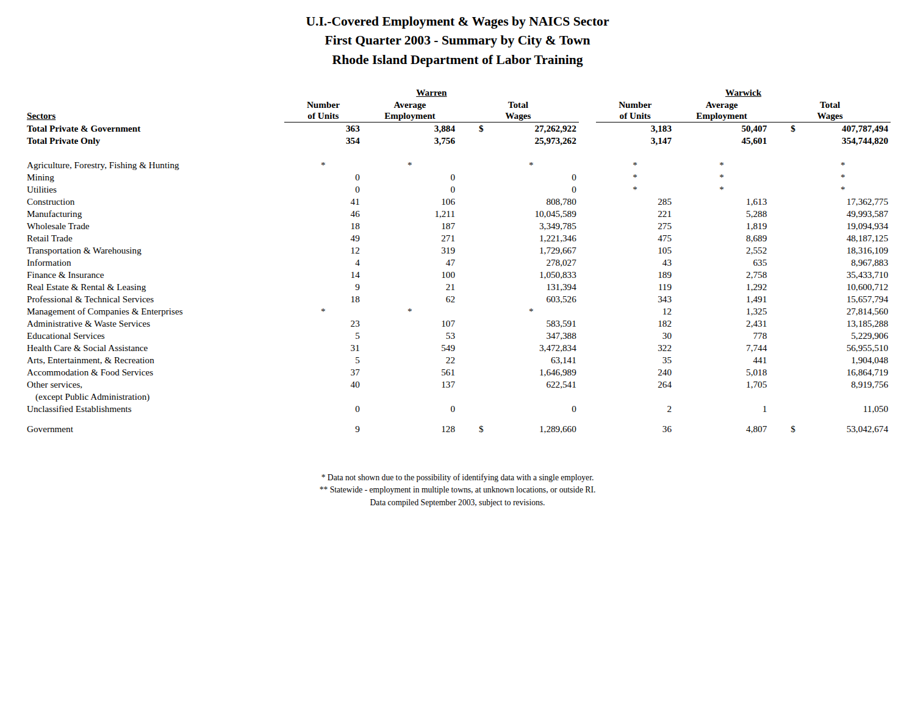U.I.-Covered Employment & Wages by NAICS Sector
First Quarter 2003 - Summary by City & Town
Rhode Island Department of Labor Training
| Sectors | Warren | | Warwick |
| --- | --- | --- | --- |
| Number of Units | Average Employment | Total Wages | | Number of Units | Average Employment | Total Wages |
| Total Private & Government | 363 | 3,884 | $ | 27,262,922 | | 3,183 | 50,407 | $ | 407,787,494 |
| Total Private Only | 354 | 3,756 | | 25,973,262 | | 3,147 | 45,601 | | 354,744,820 |
| Agriculture, Forestry, Fishing & Hunting | * | * | | * | | * | * | | * |
| Mining | 0 | 0 | | 0 | | * | * | | * |
| Utilities | 0 | 0 | | 0 | | * | * | | * |
| Construction | 41 | 106 | | 808,780 | | 285 | 1,613 | | 17,362,775 |
| Manufacturing | 46 | 1,211 | | 10,045,589 | | 221 | 5,288 | | 49,993,587 |
| Wholesale Trade | 18 | 187 | | 3,349,785 | | 275 | 1,819 | | 19,094,934 |
| Retail Trade | 49 | 271 | | 1,221,346 | | 475 | 8,689 | | 48,187,125 |
| Transportation & Warehousing | 12 | 319 | | 1,729,667 | | 105 | 2,552 | | 18,316,109 |
| Information | 4 | 47 | | 278,027 | | 43 | 635 | | 8,967,883 |
| Finance & Insurance | 14 | 100 | | 1,050,833 | | 189 | 2,758 | | 35,433,710 |
| Real Estate & Rental & Leasing | 9 | 21 | | 131,394 | | 119 | 1,292 | | 10,600,712 |
| Professional & Technical Services | 18 | 62 | | 603,526 | | 343 | 1,491 | | 15,657,794 |
| Management of Companies & Enterprises | * | * | | * | | 12 | 1,325 | | 27,814,560 |
| Administrative & Waste Services | 23 | 107 | | 583,591 | | 182 | 2,431 | | 13,185,288 |
| Educational Services | 5 | 53 | | 347,388 | | 30 | 778 | | 5,229,906 |
| Health Care & Social Assistance | 31 | 549 | | 3,472,834 | | 322 | 7,744 | | 56,955,510 |
| Arts, Entertainment, & Recreation | 5 | 22 | | 63,141 | | 35 | 441 | | 1,904,048 |
| Accommodation & Food Services | 37 | 561 | | 1,646,989 | | 240 | 5,018 | | 16,864,719 |
| Other services, | 40 | 137 | | 622,541 | | 264 | 1,705 | | 8,919,756 |
| (except Public Administration) | | | | | | | | | |
| Unclassified Establishments | 0 | 0 | | 0 | | 2 | 1 | | 11,050 |
| Government | 9 | 128 | $ | 1,289,660 | | 36 | 4,807 | $ | 53,042,674 |
* Data not shown due to the possibility of identifying data with a single employer.
** Statewide - employment in multiple towns, at unknown locations, or outside RI.
Data compiled September 2003, subject to revisions.